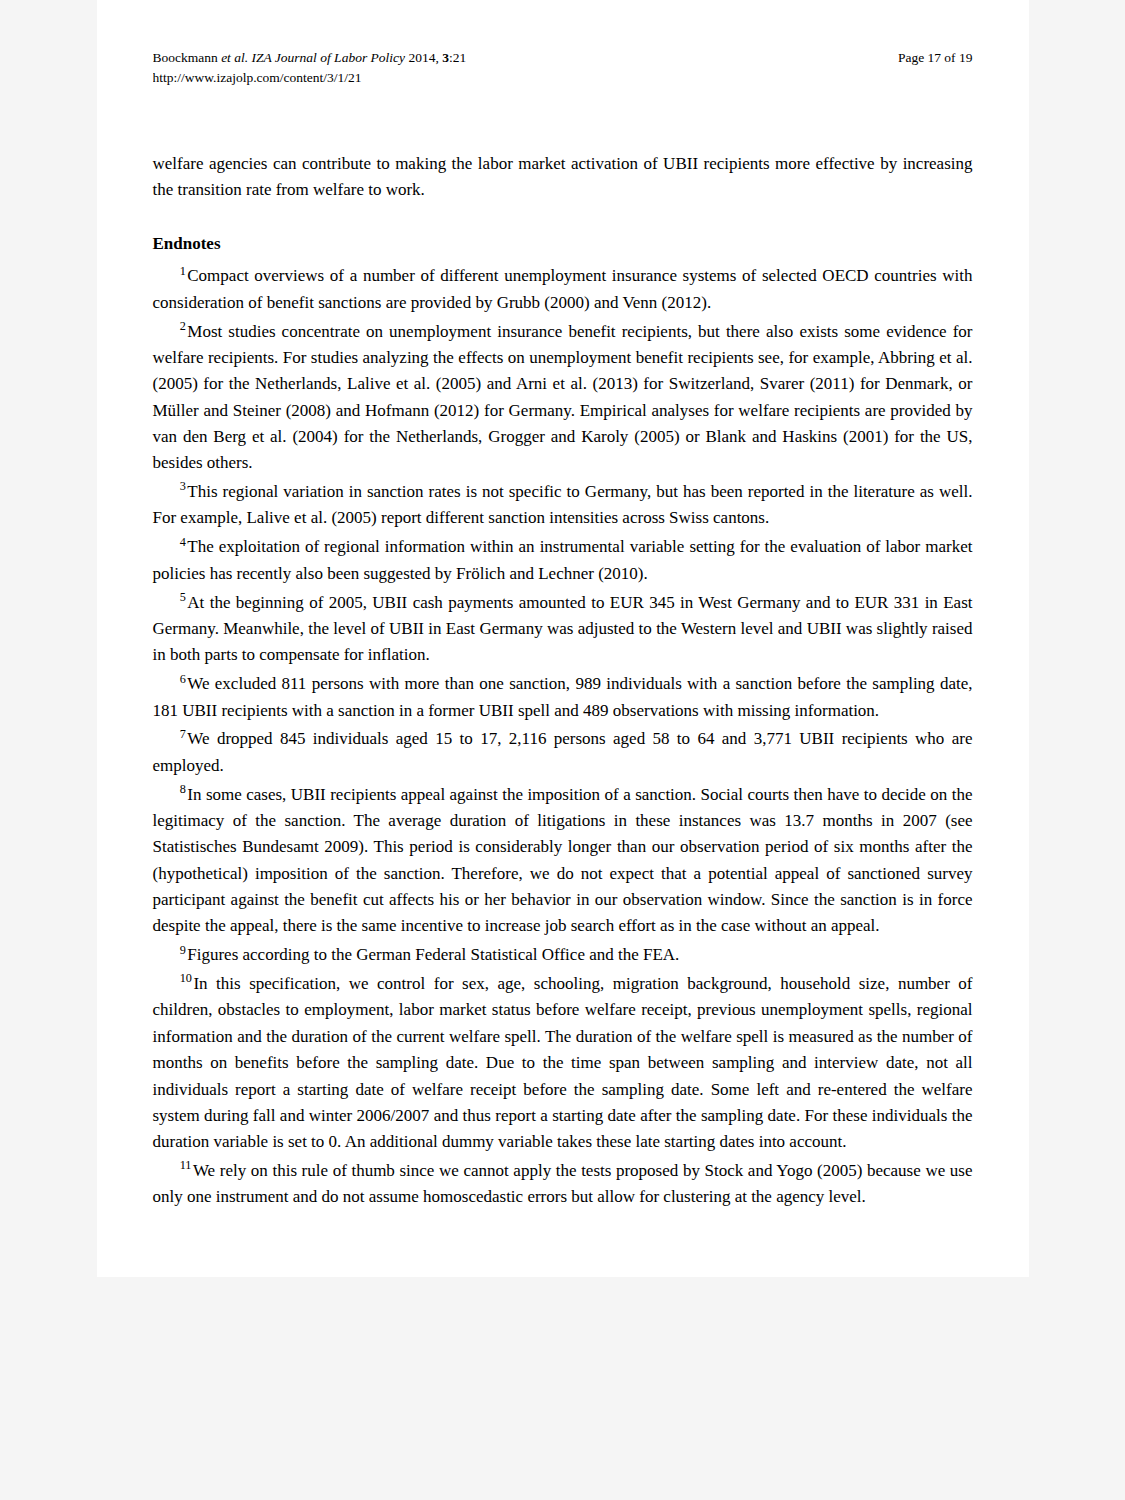Boockmann et al. IZA Journal of Labor Policy 2014, 3:21
http://www.izajolp.com/content/3/1/21
Page 17 of 19
welfare agencies can contribute to making the labor market activation of UBII recipients more effective by increasing the transition rate from welfare to work.
Endnotes
Compact overviews of a number of different unemployment insurance systems of selected OECD countries with consideration of benefit sanctions are provided by Grubb (2000) and Venn (2012).
Most studies concentrate on unemployment insurance benefit recipients, but there also exists some evidence for welfare recipients. For studies analyzing the effects on unemployment benefit recipients see, for example, Abbring et al. (2005) for the Netherlands, Lalive et al. (2005) and Arni et al. (2013) for Switzerland, Svarer (2011) for Denmark, or Müller and Steiner (2008) and Hofmann (2012) for Germany. Empirical analyses for welfare recipients are provided by van den Berg et al. (2004) for the Netherlands, Grogger and Karoly (2005) or Blank and Haskins (2001) for the US, besides others.
This regional variation in sanction rates is not specific to Germany, but has been reported in the literature as well. For example, Lalive et al. (2005) report different sanction intensities across Swiss cantons.
The exploitation of regional information within an instrumental variable setting for the evaluation of labor market policies has recently also been suggested by Frölich and Lechner (2010).
At the beginning of 2005, UBII cash payments amounted to EUR 345 in West Germany and to EUR 331 in East Germany. Meanwhile, the level of UBII in East Germany was adjusted to the Western level and UBII was slightly raised in both parts to compensate for inflation.
We excluded 811 persons with more than one sanction, 989 individuals with a sanction before the sampling date, 181 UBII recipients with a sanction in a former UBII spell and 489 observations with missing information.
We dropped 845 individuals aged 15 to 17, 2,116 persons aged 58 to 64 and 3,771 UBII recipients who are employed.
In some cases, UBII recipients appeal against the imposition of a sanction. Social courts then have to decide on the legitimacy of the sanction. The average duration of litigations in these instances was 13.7 months in 2007 (see Statistisches Bundesamt 2009). This period is considerably longer than our observation period of six months after the (hypothetical) imposition of the sanction. Therefore, we do not expect that a potential appeal of sanctioned survey participant against the benefit cut affects his or her behavior in our observation window. Since the sanction is in force despite the appeal, there is the same incentive to increase job search effort as in the case without an appeal.
Figures according to the German Federal Statistical Office and the FEA.
In this specification, we control for sex, age, schooling, migration background, household size, number of children, obstacles to employment, labor market status before welfare receipt, previous unemployment spells, regional information and the duration of the current welfare spell. The duration of the welfare spell is measured as the number of months on benefits before the sampling date. Due to the time span between sampling and interview date, not all individuals report a starting date of welfare receipt before the sampling date. Some left and re-entered the welfare system during fall and winter 2006/2007 and thus report a starting date after the sampling date. For these individuals the duration variable is set to 0. An additional dummy variable takes these late starting dates into account.
We rely on this rule of thumb since we cannot apply the tests proposed by Stock and Yogo (2005) because we use only one instrument and do not assume homoscedastic errors but allow for clustering at the agency level.